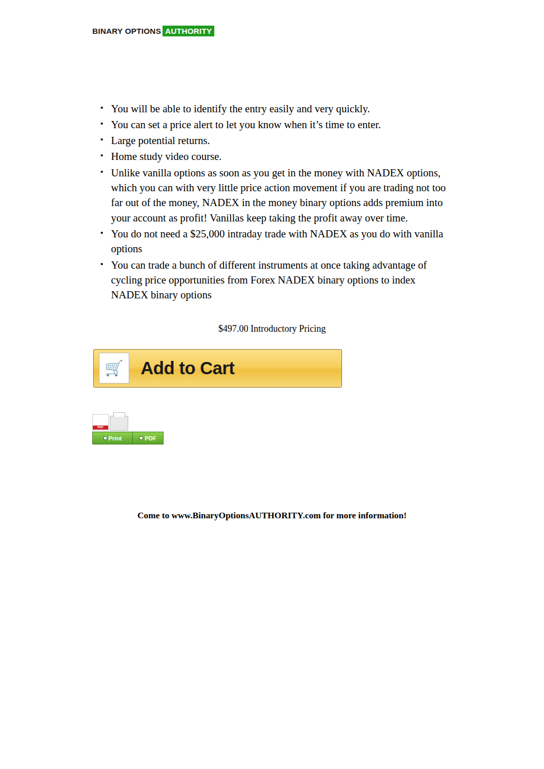BINARY OPTIONS AUTHORITY
You will be able to identify the entry easily and very quickly.
You can set a price alert to let you know when it’s time to enter.
Large potential returns.
Home study video course.
Unlike vanilla options as soon as you get in the money with NADEX options, which you can with very little price action movement if you are trading not too far out of the money, NADEX in the money binary options adds premium into your account as profit! Vanillas keep taking the profit away over time.
You do not need a $25,000 intraday trade with NADEX as you do with vanilla options
You can trade a bunch of different instruments at once taking advantage of cycling price opportunities from Forex NADEX binary options to index NADEX binary options
$497.00 Introductory Pricing
🛒 Add to Cart
Print PDF
Come to www.BinaryOptionsAUTHORITY.com for more information!